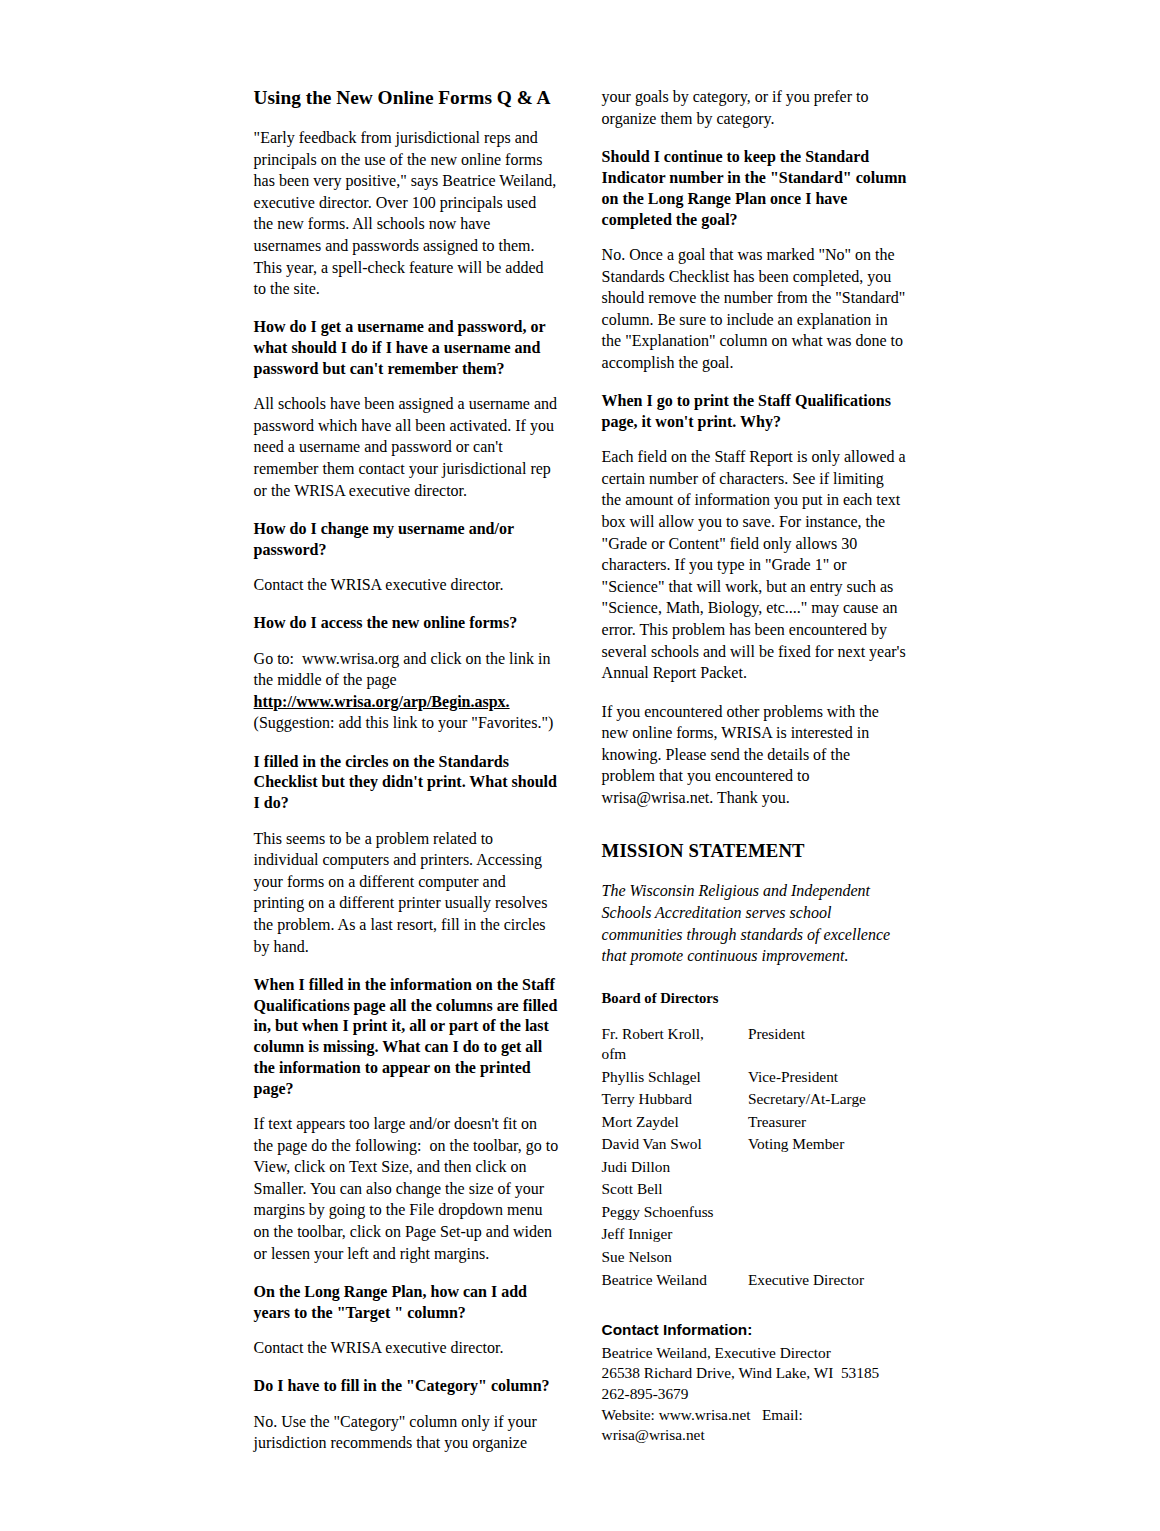Using the New Online Forms Q & A
"Early feedback from jurisdictional reps and principals on the use of the new online forms has been very positive," says Beatrice Weiland, executive director. Over 100 principals used the new forms. All schools now have usernames and passwords assigned to them. This year, a spell-check feature will be added to the site.
How do I get a username and password, or what should I do if I have a username and password but can't remember them?
All schools have been assigned a username and password which have all been activated. If you need a username and password or can't remember them contact your jurisdictional rep or the WRISA executive director.
How do I change my username and/or password?
Contact the WRISA executive director.
How do I access the new online forms?
Go to: www.wrisa.org and click on the link in the middle of the page http://www.wrisa.org/arp/Begin.aspx. (Suggestion: add this link to your "Favorites.")
I filled in the circles on the Standards Checklist but they didn't print. What should I do?
This seems to be a problem related to individual computers and printers. Accessing your forms on a different computer and printing on a different printer usually resolves the problem. As a last resort, fill in the circles by hand.
When I filled in the information on the Staff Qualifications page all the columns are filled in, but when I print it, all or part of the last column is missing. What can I do to get all the information to appear on the printed page?
If text appears too large and/or doesn't fit on the page do the following: on the toolbar, go to View, click on Text Size, and then click on Smaller. You can also change the size of your margins by going to the File dropdown menu on the toolbar, click on Page Set-up and widen or lessen your left and right margins.
On the Long Range Plan, how can I add years to the "Target " column?
Contact the WRISA executive director.
Do I have to fill in the "Category" column?
No. Use the "Category" column only if your jurisdiction recommends that you organize your goals by category, or if you prefer to organize them by category.
Should I continue to keep the Standard Indicator number in the "Standard" column on the Long Range Plan once I have completed the goal?
No. Once a goal that was marked "No" on the Standards Checklist has been completed, you should remove the number from the "Standard" column. Be sure to include an explanation in the "Explanation" column on what was done to accomplish the goal.
When I go to print the Staff Qualifications page, it won't print. Why?
Each field on the Staff Report is only allowed a certain number of characters. See if limiting the amount of information you put in each text box will allow you to save. For instance, the "Grade or Content" field only allows 30 characters. If you type in "Grade 1" or "Science" that will work, but an entry such as "Science, Math, Biology, etc...." may cause an error. This problem has been encountered by several schools and will be fixed for next year's Annual Report Packet.
If you encountered other problems with the new online forms, WRISA is interested in knowing. Please send the details of the problem that you encountered to wrisa@wrisa.net. Thank you.
MISSION STATEMENT
The Wisconsin Religious and Independent Schools Accreditation serves school communities through standards of excellence that promote continuous improvement.
Board of Directors
| Fr. Robert Kroll, ofm | President |
| Phyllis Schlagel | Vice-President |
| Terry Hubbard | Secretary/At-Large |
| Mort Zaydel | Treasurer |
| David Van Swol | Voting Member |
| Judi Dillon | |
| Scott Bell | |
| Peggy Schoenfuss | |
| Jeff Inniger | |
| Sue Nelson | |
| Beatrice Weiland | Executive Director |
Contact Information:
Beatrice Weiland, Executive Director
26538 Richard Drive, Wind Lake, WI 53185
262-895-3679
Website: www.wrisa.net Email: wrisa@wrisa.net